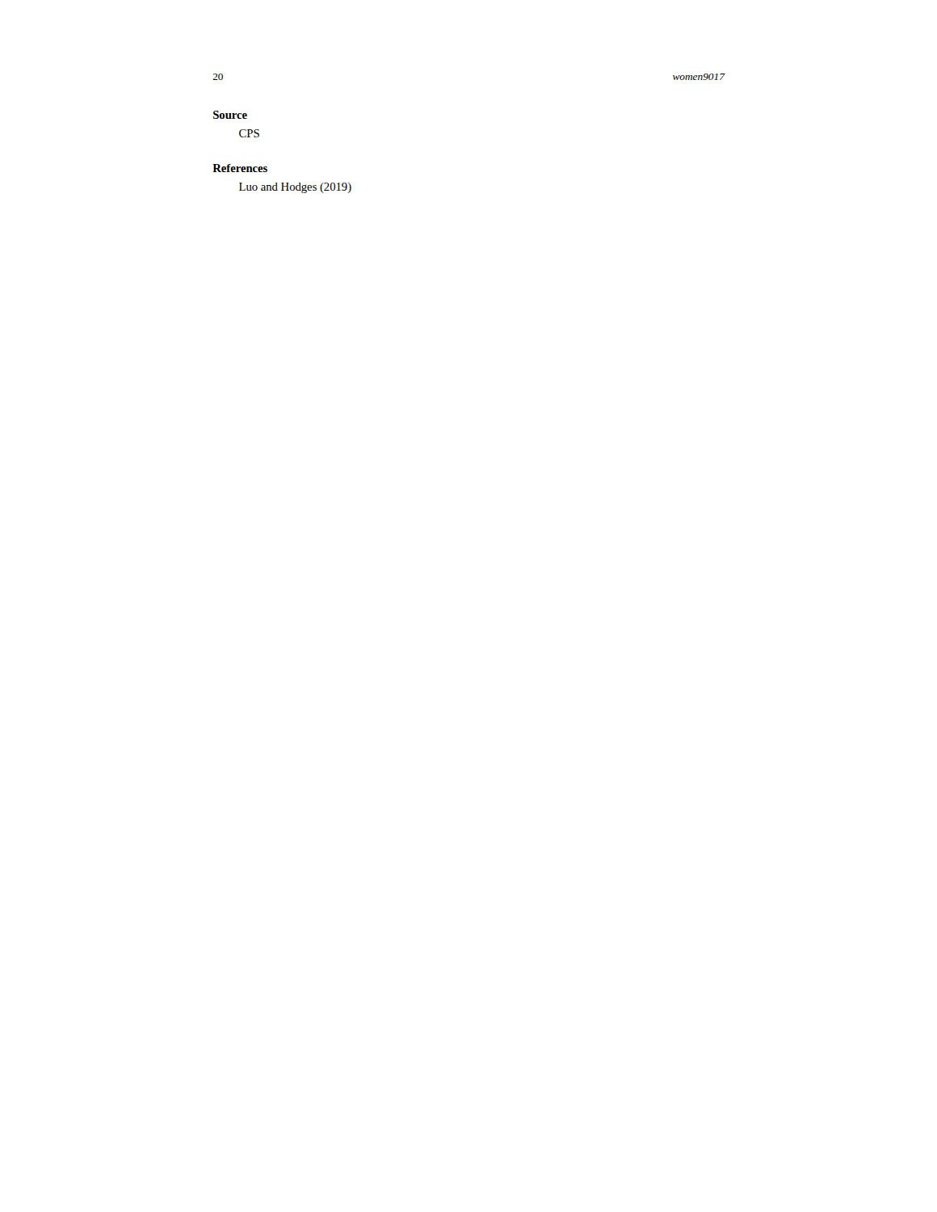20 women9017
Source
CPS
References
Luo and Hodges (2019)